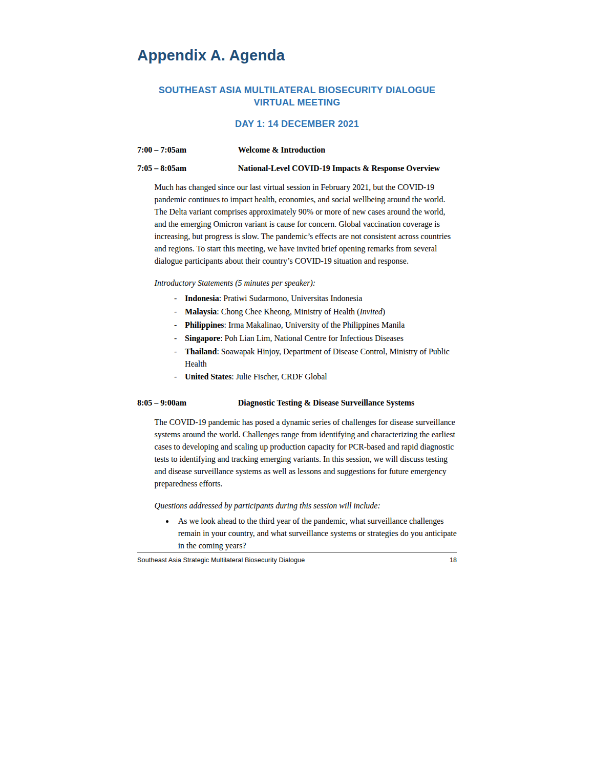Appendix A. Agenda
SOUTHEAST ASIA MULTILATERAL BIOSECURITY DIALOGUE
VIRTUAL MEETING DAY 1: 14 DECEMBER 2021
7:00 – 7:05am
Welcome & Introduction
7:05 – 8:05am
National-Level COVID-19 Impacts & Response Overview
Much has changed since our last virtual session in February 2021, but the COVID-19 pandemic continues to impact health, economies, and social wellbeing around the world. The Delta variant comprises approximately 90% or more of new cases around the world, and the emerging Omicron variant is cause for concern. Global vaccination coverage is increasing, but progress is slow. The pandemic’s effects are not consistent across countries and regions. To start this meeting, we have invited brief opening remarks from several dialogue participants about their country’s COVID-19 situation and response.
Introductory Statements (5 minutes per speaker):
Indonesia: Pratiwi Sudarmono, Universitas Indonesia
Malaysia: Chong Chee Kheong, Ministry of Health (Invited)
Philippines: Irma Makalinao, University of the Philippines Manila
Singapore: Poh Lian Lim, National Centre for Infectious Diseases
Thailand: Soawapak Hinjoy, Department of Disease Control, Ministry of Public Health
United States: Julie Fischer, CRDF Global
8:05 – 9:00am
Diagnostic Testing & Disease Surveillance Systems
The COVID-19 pandemic has posed a dynamic series of challenges for disease surveillance systems around the world. Challenges range from identifying and characterizing the earliest cases to developing and scaling up production capacity for PCR-based and rapid diagnostic tests to identifying and tracking emerging variants. In this session, we will discuss testing and disease surveillance systems as well as lessons and suggestions for future emergency preparedness efforts.
Questions addressed by participants during this session will include:
As we look ahead to the third year of the pandemic, what surveillance challenges remain in your country, and what surveillance systems or strategies do you anticipate in the coming years?
Southeast Asia Strategic Multilateral Biosecurity Dialogue
18